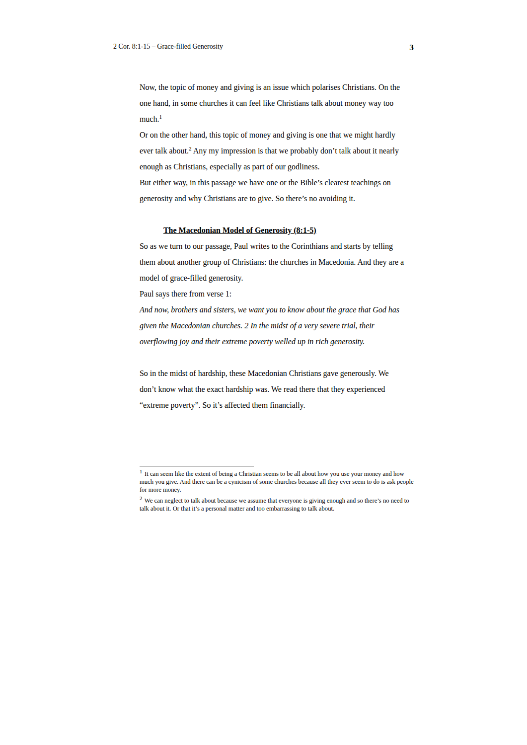2 Cor. 8:1-15 – Grace-filled Generosity 3
Now, the topic of money and giving is an issue which polarises Christians. On the one hand, in some churches it can feel like Christians talk about money way too much.1
Or on the other hand, this topic of money and giving is one that we might hardly ever talk about.2 Any my impression is that we probably don’t talk about it nearly enough as Christians, especially as part of our godliness.
But either way, in this passage we have one or the Bible’s clearest teachings on generosity and why Christians are to give. So there’s no avoiding it.
The Macedonian Model of Generosity (8:1-5)
So as we turn to our passage, Paul writes to the Corinthians and starts by telling them about another group of Christians: the churches in Macedonia. And they are a model of grace-filled generosity.
Paul says there from verse 1:
And now, brothers and sisters, we want you to know about the grace that God has given the Macedonian churches. 2 In the midst of a very severe trial, their overflowing joy and their extreme poverty welled up in rich generosity.
So in the midst of hardship, these Macedonian Christians gave generously. We don’t know what the exact hardship was. We read there that they experienced “extreme poverty”. So it’s affected them financially.
1 It can seem like the extent of being a Christian seems to be all about how you use your money and how much you give. And there can be a cynicism of some churches because all they ever seem to do is ask people for more money.
2 We can neglect to talk about because we assume that everyone is giving enough and so there’s no need to talk about it. Or that it’s a personal matter and too embarrassing to talk about.